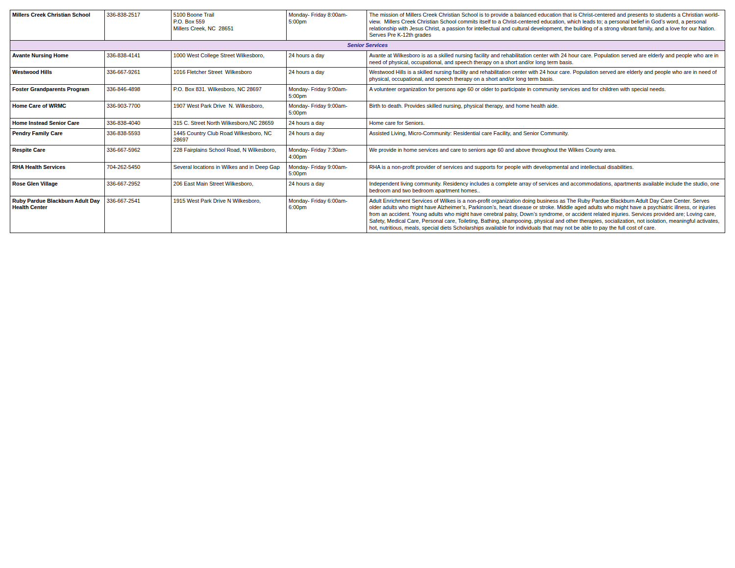| Millers Creek Christian School | 336-838-2517 | 5100 Boone Trail P.O. Box 559 Millers Creek, NC 28651 | Monday- Friday 8:00am-5:00pm | The mission of Millers Creek Christian School is to provide a balanced education that is Christ-centered and presents to students a Christian world-view. Millers Creek Christian School commits itself to a Christ-centered education, which leads to; a personal belief in God’s word, a personal relationship with Jesus Christ, a passion for intellectual and cultural development, the building of a strong vibrant family, and a love for our Nation. Serves Pre K-12th grades |
| Senior Services |
| Avante Nursing Home | 336-838-4141 | 1000 West College Street Wilkesboro, | 24 hours a day | Avante at Wilkesboro is as a skilled nursing facility and rehabilitation center with 24 hour care. Population served are elderly and people who are in need of physical, occupational, and speech therapy on a short and/or long term basis. |
| Westwood Hills | 336-667-9261 | 1016 Fletcher Street Wilkesboro | 24 hours a day | Westwood Hills is a skilled nursing facility and rehabilitation center with 24 hour care. Population served are elderly and people who are in need of physical, occupational, and speech therapy on a short and/or long term basis. |
| Foster Grandparents Program | 336-846-4898 | P.O. Box 831. Wilkesboro, NC 28697 | Monday- Friday 9:00am-5:00pm | A volunteer organization for persons age 60 or older to participate in community services and for children with special needs. |
| Home Care of WRMC | 336-903-7700 | 1907 West Park Drive N. Wilkesboro, | Monday- Friday 9:00am-5:00pm | Birth to death. Provides skilled nursing, physical therapy, and home health aide. |
| Home Instead Senior Care | 336-838-4040 | 315 C. Street North Wilkesboro,NC 28659 | 24 hours a day | Home care for Seniors. |
| Pendry Family Care | 336-838-5593 | 1445 Country Club Road Wilkesboro, NC 28697 | 24 hours a day | Assisted Living, Micro-Community: Residential care Facility, and Senior Community. |
| Respite Care | 336-667-5962 | 228 Fairplains School Road, N Wilkesboro, | Monday- Friday 7:30am-4:00pm | We provide in home services and care to seniors age 60 and above throughout the Wilkes County area. |
| RHA Health Services | 704-262-5450 | Several locations in Wilkes and in Deep Gap | Monday- Friday 9:00am-5:00pm | RHA is a non-profit provider of services and supports for people with developmental and intellectual disabilities. |
| Rose Glen Village | 336-667-2952 | 206 East Main Street Wilkesboro, | 24 hours a day | Independent living community. Residency includes a complete array of services and accommodations, apartments available include the studio, one bedroom and two bedroom apartment homes.. |
| Ruby Pardue Blackburn Adult Day Health Center | 336-667-2541 | 1915 West Park Drive N Wilkesboro, | Monday- Friday 6:00am-6:00pm | Adult Enrichment Services of Wilkes is a non-profit organization doing business as The Ruby Pardue Blackburn Adult Day Care Center. Serves older adults who might have Alzheimer’s, Parkinson’s, heart disease or stroke. Middle aged adults who might have a psychiatric illness, or injuries from an accident. Young adults who might have cerebral palsy, Down’s syndrome, or accident related injuries. Services provided are; Loving care, Safety, Medical Care, Personal care, Toileting, Bathing, shampooing, physical and other therapies, socialization, not isolation, meaningful activates, hot, nutritious, meals, special diets Scholarships available for individuals that may not be able to pay the full cost of care. |